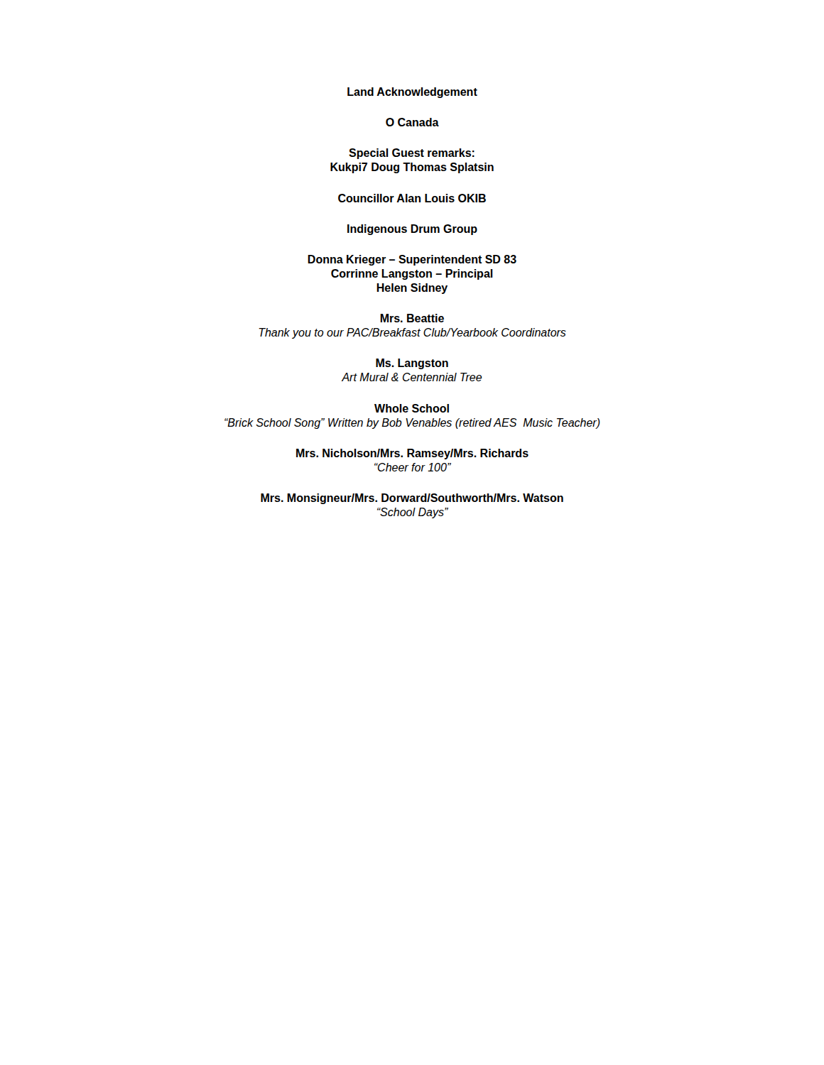Land Acknowledgement
O Canada
Special Guest remarks:
Kukpi7 Doug Thomas Splatsin
Councillor Alan Louis OKIB
Indigenous Drum Group
Donna Krieger – Superintendent SD 83
Corrinne Langston – Principal
Helen Sidney
Mrs. Beattie
Thank you to our PAC/Breakfast Club/Yearbook Coordinators
Ms. Langston
Art Mural & Centennial Tree
Whole School
“Brick School Song” Written by Bob Venables (retired AES Music Teacher)
Mrs. Nicholson/Mrs. Ramsey/Mrs. Richards
“Cheer for 100”
Mrs. Monsigneur/Mrs. Dorward/Southworth/Mrs. Watson
“School Days”